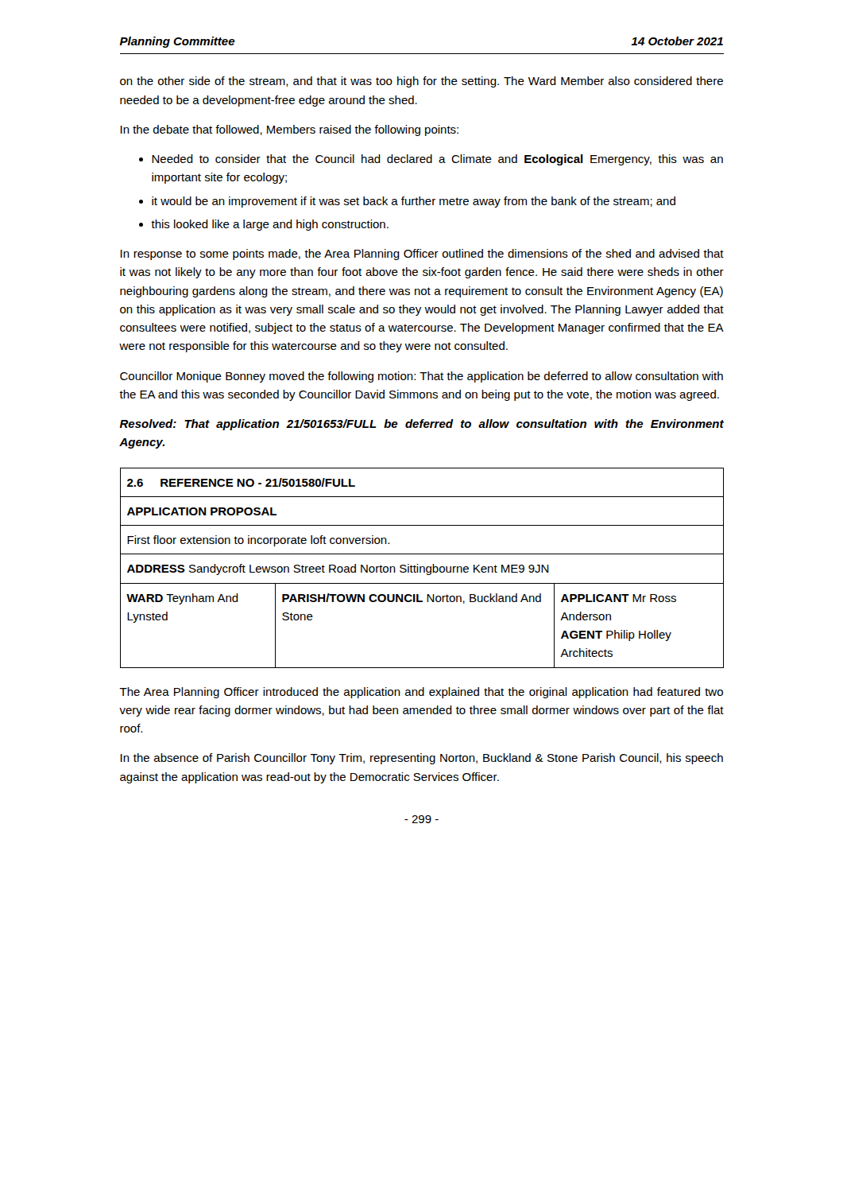Planning Committee 14 October 2021
on the other side of the stream, and that it was too high for the setting. The Ward Member also considered there needed to be a development-free edge around the shed.
In the debate that followed, Members raised the following points:
Needed to consider that the Council had declared a Climate and Ecological Emergency, this was an important site for ecology;
it would be an improvement if it was set back a further metre away from the bank of the stream; and
this looked like a large and high construction.
In response to some points made, the Area Planning Officer outlined the dimensions of the shed and advised that it was not likely to be any more than four foot above the six-foot garden fence. He said there were sheds in other neighbouring gardens along the stream, and there was not a requirement to consult the Environment Agency (EA) on this application as it was very small scale and so they would not get involved. The Planning Lawyer added that consultees were notified, subject to the status of a watercourse. The Development Manager confirmed that the EA were not responsible for this watercourse and so they were not consulted.
Councillor Monique Bonney moved the following motion: That the application be deferred to allow consultation with the EA and this was seconded by Councillor David Simmons and on being put to the vote, the motion was agreed.
Resolved: That application 21/501653/FULL be deferred to allow consultation with the Environment Agency.
| 2.6 REFERENCE NO - 21/501580/FULL |
| APPLICATION PROPOSAL |
| First floor extension to incorporate loft conversion. |
| ADDRESS Sandycroft Lewson Street Road Norton Sittingbourne Kent ME9 9JN |
| WARD Teynham And Lynsted | PARISH/TOWN COUNCIL Norton, Buckland And Stone | APPLICANT Mr Ross Anderson AGENT Philip Holley Architects |
The Area Planning Officer introduced the application and explained that the original application had featured two very wide rear facing dormer windows, but had been amended to three small dormer windows over part of the flat roof.
In the absence of Parish Councillor Tony Trim, representing Norton, Buckland & Stone Parish Council, his speech against the application was read-out by the Democratic Services Officer.
- 299 -